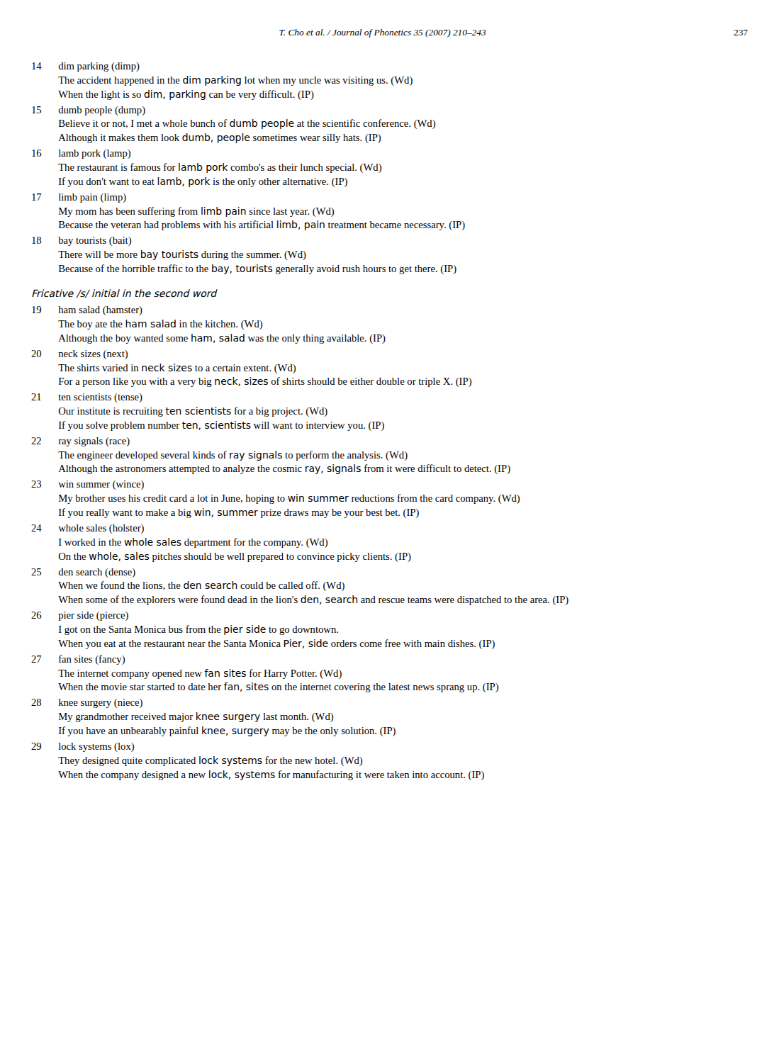T. Cho et al. / Journal of Phonetics 35 (2007) 210–243 237
14
dim parking (dimp)
The accident happened in the dim parking lot when my uncle was visiting us. (Wd)
When the light is so dim, parking can be very difficult. (IP)
15
dumb people (dump)
Believe it or not, I met a whole bunch of dumb people at the scientific conference. (Wd)
Although it makes them look dumb, people sometimes wear silly hats. (IP)
16
lamb pork (lamp)
The restaurant is famous for lamb pork combo's as their lunch special. (Wd)
If you don't want to eat lamb, pork is the only other alternative. (IP)
17
limb pain (limp)
My mom has been suffering from limb pain since last year. (Wd)
Because the veteran had problems with his artificial limb, pain treatment became necessary. (IP)
18
bay tourists (bait)
There will be more bay tourists during the summer. (Wd)
Because of the horrible traffic to the bay, tourists generally avoid rush hours to get there. (IP)
Fricative /s/ initial in the second word
19
ham salad (hamster)
The boy ate the ham salad in the kitchen. (Wd)
Although the boy wanted some ham, salad was the only thing available. (IP)
20
neck sizes (next)
The shirts varied in neck sizes to a certain extent. (Wd)
For a person like you with a very big neck, sizes of shirts should be either double or triple X. (IP)
21
ten scientists (tense)
Our institute is recruiting ten scientists for a big project. (Wd)
If you solve problem number ten, scientists will want to interview you. (IP)
22
ray signals (race)
The engineer developed several kinds of ray signals to perform the analysis. (Wd)
Although the astronomers attempted to analyze the cosmic ray, signals from it were difficult to detect. (IP)
23
win summer (wince)
My brother uses his credit card a lot in June, hoping to win summer reductions from the card company. (Wd)
If you really want to make a big win, summer prize draws may be your best bet. (IP)
24
whole sales (holster)
I worked in the whole sales department for the company. (Wd)
On the whole, sales pitches should be well prepared to convince picky clients. (IP)
25
den search (dense)
When we found the lions, the den search could be called off. (Wd)
When some of the explorers were found dead in the lion's den, search and rescue teams were dispatched to the area. (IP)
26
pier side (pierce)
I got on the Santa Monica bus from the pier side to go downtown.
When you eat at the restaurant near the Santa Monica Pier, side orders come free with main dishes. (IP)
27
fan sites (fancy)
The internet company opened new fan sites for Harry Potter. (Wd)
When the movie star started to date her fan, sites on the internet covering the latest news sprang up. (IP)
28
knee surgery (niece)
My grandmother received major knee surgery last month. (Wd)
If you have an unbearably painful knee, surgery may be the only solution. (IP)
29
lock systems (lox)
They designed quite complicated lock systems for the new hotel. (Wd)
When the company designed a new lock, systems for manufacturing it were taken into account. (IP)